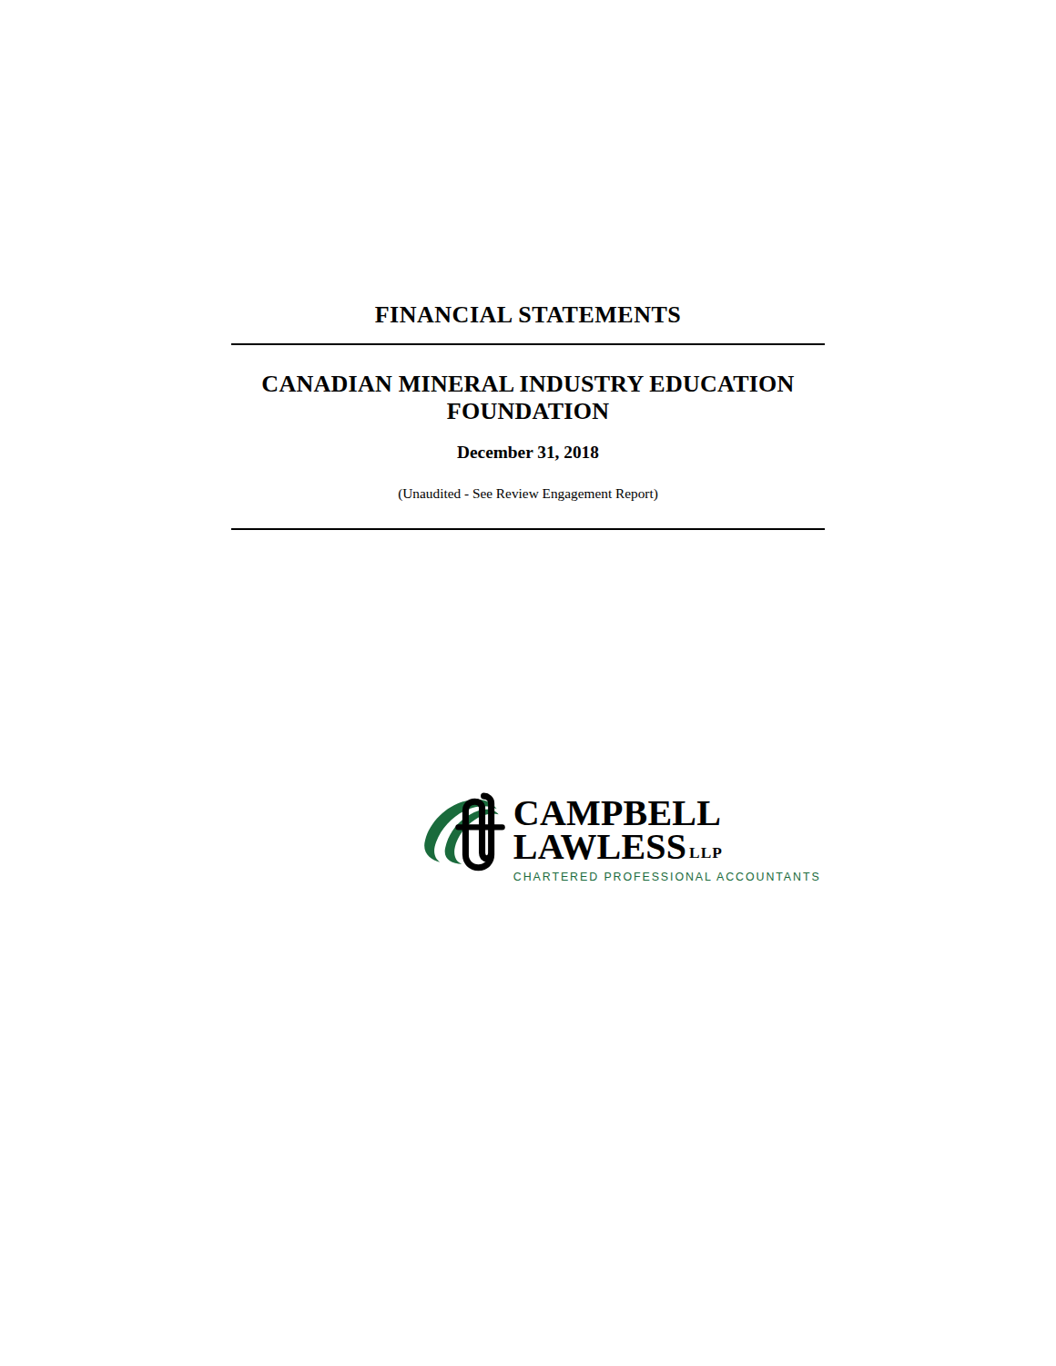FINANCIAL STATEMENTS
CANADIAN MINERAL INDUSTRY EDUCATION FOUNDATION
December 31, 2018
(Unaudited - See Review Engagement Report)
CAMPBELL
LAWLESSLLP
CHARTERED PROFESSIONAL ACCOUNTANTS